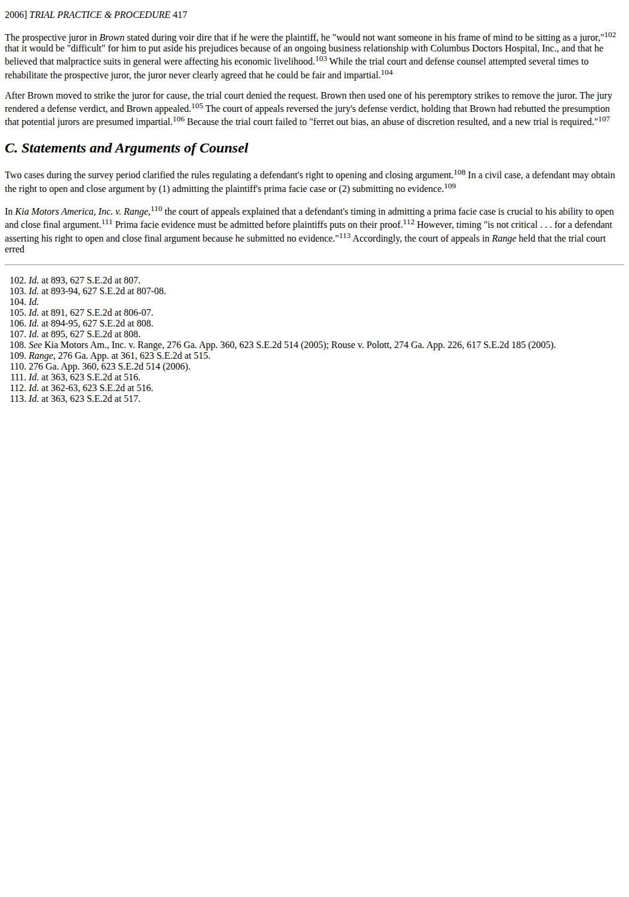2006] TRIAL PRACTICE & PROCEDURE 417
The prospective juror in Brown stated during voir dire that if he were the plaintiff, he "would not want someone in his frame of mind to be sitting as a juror,"102 that it would be "difficult" for him to put aside his prejudices because of an ongoing business relationship with Columbus Doctors Hospital, Inc., and that he believed that malpractice suits in general were affecting his economic livelihood.103 While the trial court and defense counsel attempted several times to rehabilitate the prospective juror, the juror never clearly agreed that he could be fair and impartial.104
After Brown moved to strike the juror for cause, the trial court denied the request. Brown then used one of his peremptory strikes to remove the juror. The jury rendered a defense verdict, and Brown appealed.105 The court of appeals reversed the jury's defense verdict, holding that Brown had rebutted the presumption that potential jurors are presumed impartial.106 Because the trial court failed to "ferret out bias, an abuse of discretion resulted, and a new trial is required."107
C. Statements and Arguments of Counsel
Two cases during the survey period clarified the rules regulating a defendant's right to opening and closing argument.108 In a civil case, a defendant may obtain the right to open and close argument by (1) admitting the plaintiff's prima facie case or (2) submitting no evidence.109
In Kia Motors America, Inc. v. Range,110 the court of appeals explained that a defendant's timing in admitting a prima facie case is crucial to his ability to open and close final argument.111 Prima facie evidence must be admitted before plaintiffs puts on their proof.112 However, timing "is not critical . . . for a defendant asserting his right to open and close final argument because he submitted no evidence."113 Accordingly, the court of appeals in Range held that the trial court erred
Id. at 893, 627 S.E.2d at 807.
Id. at 893-94, 627 S.E.2d at 807-08.
Id.
Id. at 891, 627 S.E.2d at 806-07.
Id. at 894-95, 627 S.E.2d at 808.
Id. at 895, 627 S.E.2d at 808.
See Kia Motors Am., Inc. v. Range, 276 Ga. App. 360, 623 S.E.2d 514 (2005); Rouse v. Polott, 274 Ga. App. 226, 617 S.E.2d 185 (2005).
Range, 276 Ga. App. at 361, 623 S.E.2d at 515.
276 Ga. App. 360, 623 S.E.2d 514 (2006).
Id. at 363, 623 S.E.2d at 516.
Id. at 362-63, 623 S.E.2d at 516.
Id. at 363, 623 S.E.2d at 517.